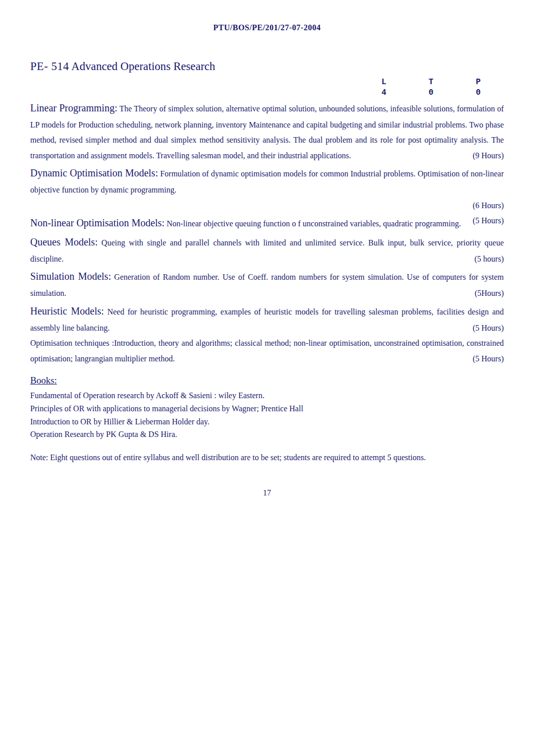PTU/BOS/PE/201/27-07-2004
PE- 514 Advanced Operations Research
L T P 4 0 0
Linear Programming: The Theory of simplex solution, alternative optimal solution, unbounded solutions, infeasible solutions, formulation of LP models for Production scheduling, network planning, inventory Maintenance and capital budgeting and similar industrial problems. Two phase method, revised simpler method and dual simplex method sensitivity analysis. The dual problem and its role for post optimality analysis. The transportation and assignment models. Travelling salesman model, and their industrial applications. (9 Hours)
Dynamic Optimisation Models: Formulation of dynamic optimisation models for common Industrial problems. Optimisation of non-linear objective function by dynamic programming.
(6 Hours)
Non-linear Optimisation Models: Non-linear objective queuing function o f unconstrained variables, quadratic programming. (5 Hours)
Queues Models: Queing with single and parallel channels with limited and unlimited service. Bulk input, bulk service, priority queue discipline. (5 hours)
Simulation Models: Generation of Random number. Use of Coeff. random numbers for system simulation. Use of computers for system simulation. (5Hours)
Heuristic Models: Need for heuristic programming, examples of heuristic models for travelling salesman problems, facilities design and assembly line balancing. (5 Hours)
Optimisation techniques :Introduction, theory and algorithms; classical method; non-linear optimisation, unconstrained optimisation, constrained optimisation; langrangian multiplier method. (5 Hours)
Books:
Fundamental of Operation research by Ackoff & Sasieni : wiley Eastern.
Principles of OR with applications to managerial decisions by Wagner; Prentice Hall
Introduction to OR by Hillier & Lieberman Holder day.
Operation Research by PK Gupta & DS Hira.
Note: Eight questions out of entire syllabus and well distribution are to be set; students are required to attempt 5 questions.
17